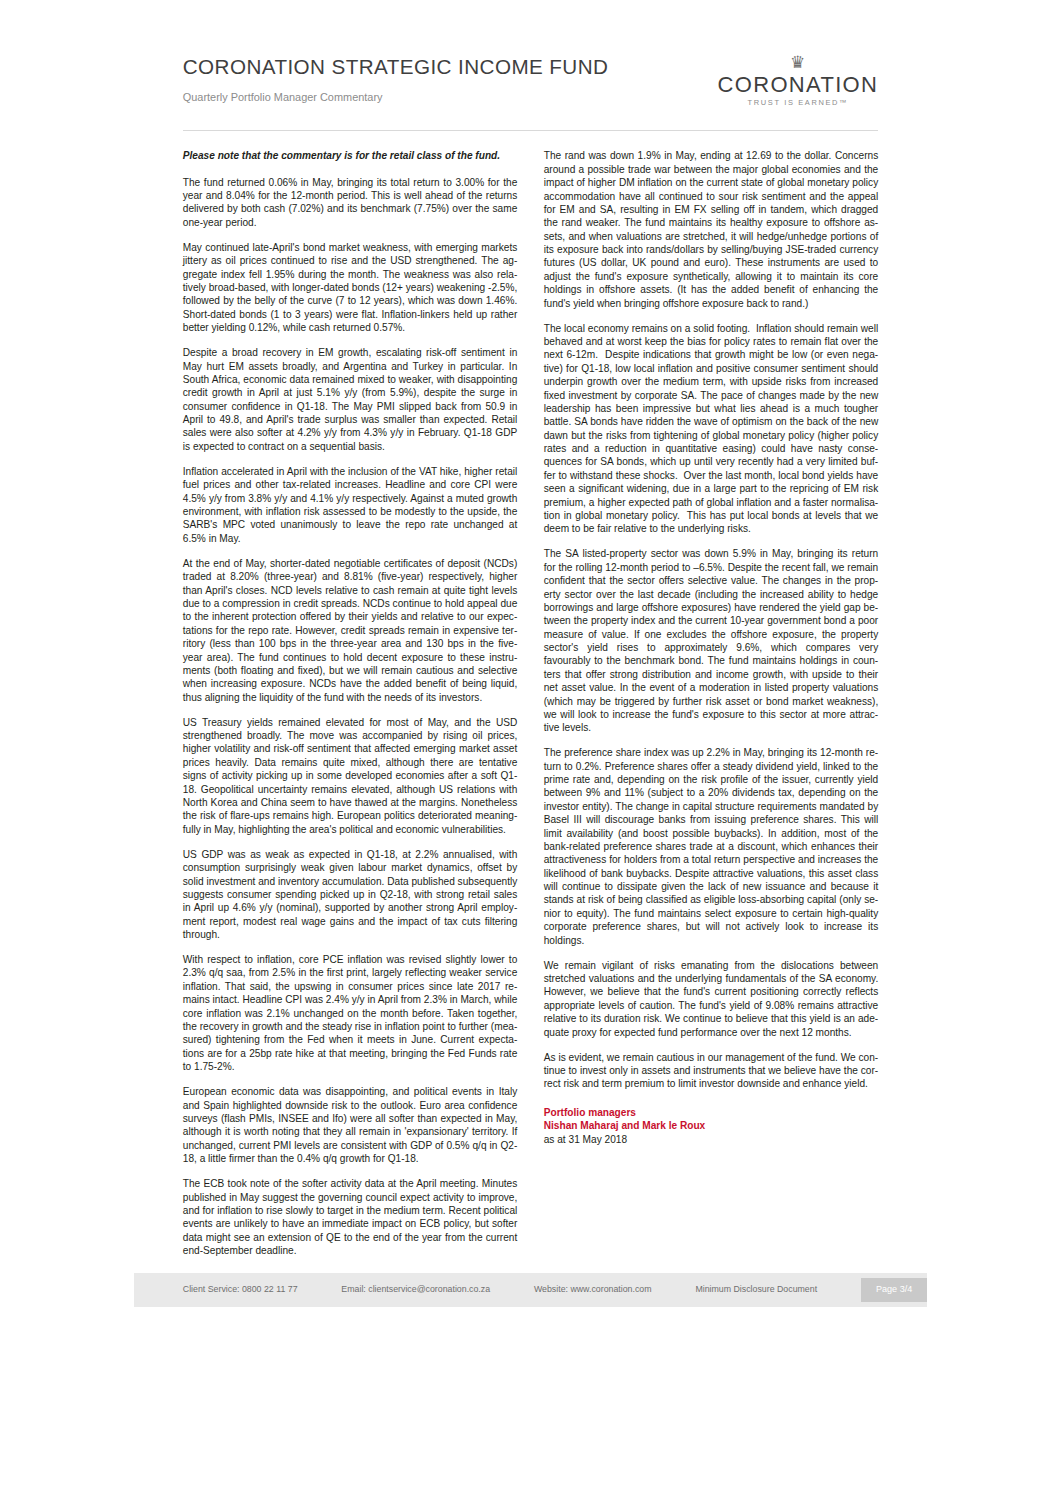Coronation Strategic Income Fund
Quarterly Portfolio Manager Commentary
♛
CORONATION
TRUST IS EARNED™
Please note that the commentary is for the retail class of the fund.
The fund returned 0.06% in May, bringing its total return to 3.00% for the year and 8.04% for the 12-month period. This is well ahead of the returns delivered by both cash (7.02%) and its benchmark (7.75%) over the same one-year period.
May continued late-April's bond market weakness, with emerging markets jittery as oil prices continued to rise and the USD strengthened. The aggregate index fell 1.95% during the month. The weakness was also relatively broad-based, with longer-dated bonds (12+ years) weakening -2.5%, followed by the belly of the curve (7 to 12 years), which was down 1.46%. Short-dated bonds (1 to 3 years) were flat. Inflation-linkers held up rather better yielding 0.12%, while cash returned 0.57%.
Despite a broad recovery in EM growth, escalating risk-off sentiment in May hurt EM assets broadly, and Argentina and Turkey in particular. In South Africa, economic data remained mixed to weaker, with disappointing credit growth in April at just 5.1% y/y (from 5.9%), despite the surge in consumer confidence in Q1-18. The May PMI slipped back from 50.9 in April to 49.8, and April's trade surplus was smaller than expected. Retail sales were also softer at 4.2% y/y from 4.3% y/y in February. Q1-18 GDP is expected to contract on a sequential basis.
Inflation accelerated in April with the inclusion of the VAT hike, higher retail fuel prices and other tax-related increases. Headline and core CPI were 4.5% y/y from 3.8% y/y and 4.1% y/y respectively. Against a muted growth environment, with inflation risk assessed to be modestly to the upside, the SARB's MPC voted unanimously to leave the repo rate unchanged at 6.5% in May.
At the end of May, shorter-dated negotiable certificates of deposit (NCDs) traded at 8.20% (three-year) and 8.81% (five-year) respectively, higher than April's closes. NCD levels relative to cash remain at quite tight levels due to a compression in credit spreads. NCDs continue to hold appeal due to the inherent protection offered by their yields and relative to our expectations for the repo rate. However, credit spreads remain in expensive territory (less than 100 bps in the three-year area and 130 bps in the five-year area). The fund continues to hold decent exposure to these instruments (both floating and fixed), but we will remain cautious and selective when increasing exposure. NCDs have the added benefit of being liquid, thus aligning the liquidity of the fund with the needs of its investors.
US Treasury yields remained elevated for most of May, and the USD strengthened broadly. The move was accompanied by rising oil prices, higher volatility and risk-off sentiment that affected emerging market asset prices heavily. Data remains quite mixed, although there are tentative signs of activity picking up in some developed economies after a soft Q1-18. Geopolitical uncertainty remains elevated, although US relations with North Korea and China seem to have thawed at the margins. Nonetheless the risk of flare-ups remains high. European politics deteriorated meaningfully in May, highlighting the area's political and economic vulnerabilities.
US GDP was as weak as expected in Q1-18, at 2.2% annualised, with consumption surprisingly weak given labour market dynamics, offset by solid investment and inventory accumulation. Data published subsequently suggests consumer spending picked up in Q2-18, with strong retail sales in April up 4.6% y/y (nominal), supported by another strong April employment report, modest real wage gains and the impact of tax cuts filtering through.
With respect to inflation, core PCE inflation was revised slightly lower to 2.3% q/q saa, from 2.5% in the first print, largely reflecting weaker service inflation. That said, the upswing in consumer prices since late 2017 remains intact. Headline CPI was 2.4% y/y in April from 2.3% in March, while core inflation was 2.1% unchanged on the month before. Taken together, the recovery in growth and the steady rise in inflation point to further (measured) tightening from the Fed when it meets in June. Current expectations are for a 25bp rate hike at that meeting, bringing the Fed Funds rate to 1.75-2%.
European economic data was disappointing, and political events in Italy and Spain highlighted downside risk to the outlook. Euro area confidence surveys (flash PMIs, INSEE and Ifo) were all softer than expected in May, although it is worth noting that they all remain in 'expansionary' territory. If unchanged, current PMI levels are consistent with GDP of 0.5% q/q in Q2-18, a little firmer than the 0.4% q/q growth for Q1-18.
The ECB took note of the softer activity data at the April meeting. Minutes published in May suggest the governing council expect activity to improve, and for inflation to rise slowly to target in the medium term. Recent political events are unlikely to have an immediate impact on ECB policy, but softer data might see an extension of QE to the end of the year from the current end-September deadline.
The rand was down 1.9% in May, ending at 12.69 to the dollar. Concerns around a possible trade war between the major global economies and the impact of higher DM inflation on the current state of global monetary policy accommodation have all continued to sour risk sentiment and the appeal for EM and SA, resulting in EM FX selling off in tandem, which dragged the rand weaker. The fund maintains its healthy exposure to offshore assets, and when valuations are stretched, it will hedge/unhedge portions of its exposure back into rands/dollars by selling/buying JSE-traded currency futures (US dollar, UK pound and euro). These instruments are used to adjust the fund's exposure synthetically, allowing it to maintain its core holdings in offshore assets. (It has the added benefit of enhancing the fund's yield when bringing offshore exposure back to rand.)
The local economy remains on a solid footing. Inflation should remain well behaved and at worst keep the bias for policy rates to remain flat over the next 6-12m. Despite indications that growth might be low (or even negative) for Q1-18, low local inflation and positive consumer sentiment should underpin growth over the medium term, with upside risks from increased fixed investment by corporate SA. The pace of changes made by the new leadership has been impressive but what lies ahead is a much tougher battle. SA bonds have ridden the wave of optimism on the back of the new dawn but the risks from tightening of global monetary policy (higher policy rates and a reduction in quantitative easing) could have nasty consequences for SA bonds, which up until very recently had a very limited buffer to withstand these shocks. Over the last month, local bond yields have seen a significant widening, due in a large part to the repricing of EM risk premium, a higher expected path of global inflation and a faster normalisation in global monetary policy. This has put local bonds at levels that we deem to be fair relative to the underlying risks.
The SA listed-property sector was down 5.9% in May, bringing its return for the rolling 12-month period to –6.5%. Despite the recent fall, we remain confident that the sector offers selective value. The changes in the property sector over the last decade (including the increased ability to hedge borrowings and large offshore exposures) have rendered the yield gap between the property index and the current 10-year government bond a poor measure of value. If one excludes the offshore exposure, the property sector's yield rises to approximately 9.6%, which compares very favourably to the benchmark bond. The fund maintains holdings in counters that offer strong distribution and income growth, with upside to their net asset value. In the event of a moderation in listed property valuations (which may be triggered by further risk asset or bond market weakness), we will look to increase the fund's exposure to this sector at more attractive levels.
The preference share index was up 2.2% in May, bringing its 12-month return to 0.2%. Preference shares offer a steady dividend yield, linked to the prime rate and, depending on the risk profile of the issuer, currently yield between 9% and 11% (subject to a 20% dividends tax, depending on the investor entity). The change in capital structure requirements mandated by Basel III will discourage banks from issuing preference shares. This will limit availability (and boost possible buybacks). In addition, most of the bank-related preference shares trade at a discount, which enhances their attractiveness for holders from a total return perspective and increases the likelihood of bank buybacks. Despite attractive valuations, this asset class will continue to dissipate given the lack of new issuance and because it stands at risk of being classified as eligible loss-absorbing capital (only senior to equity). The fund maintains select exposure to certain high-quality corporate preference shares, but will not actively look to increase its holdings.
We remain vigilant of risks emanating from the dislocations between stretched valuations and the underlying fundamentals of the SA economy. However, we believe that the fund's current positioning correctly reflects appropriate levels of caution. The fund's yield of 9.08% remains attractive relative to its duration risk. We continue to believe that this yield is an adequate proxy for expected fund performance over the next 12 months.
As is evident, we remain cautious in our management of the fund. We continue to invest only in assets and instruments that we believe have the correct risk and term premium to limit investor downside and enhance yield.
Portfolio managers
Nishan Maharaj and Mark le Roux
as at 31 May 2018
Client Service: 0800 22 11 77 Email: clientservice@coronation.co.za Website: www.coronation.com Minimum Disclosure Document Page 3/4